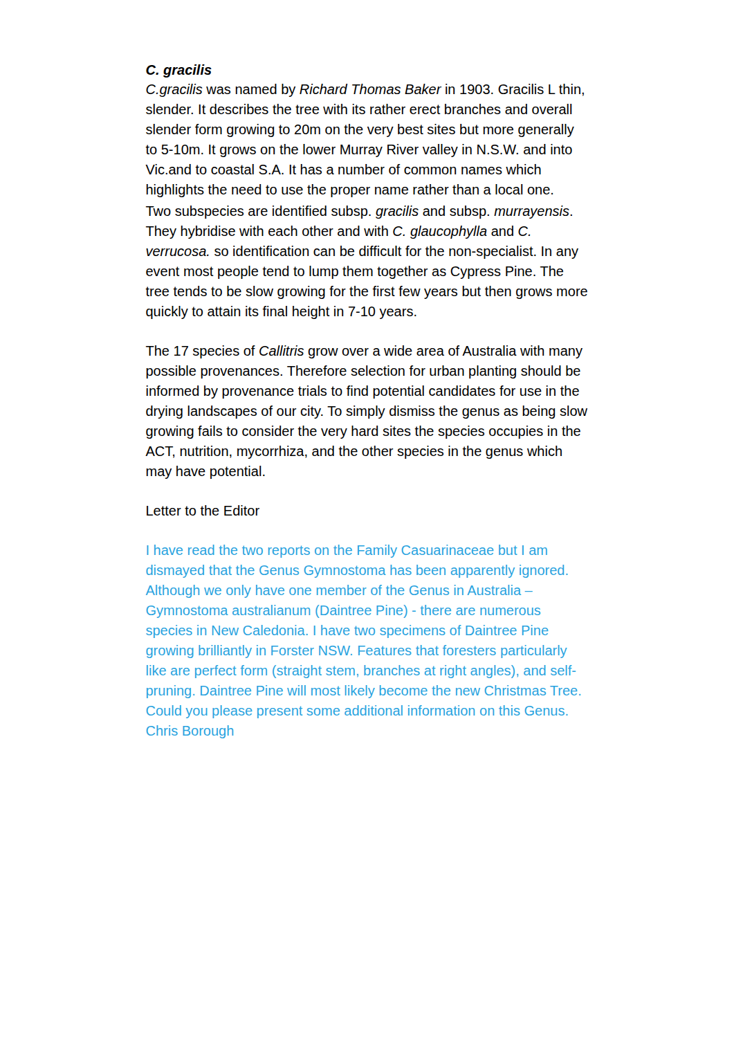C. gracilis
C.gracilis was named by Richard Thomas Baker in 1903. Gracilis L thin, slender. It describes the tree with its rather erect branches and overall slender form growing to 20m on the very best sites but more generally to 5-10m. It grows on the lower Murray River valley in N.S.W. and into Vic.and to coastal S.A. It has a number of common names which highlights the need to use the proper name rather than a local one.
Two subspecies are identified subsp. gracilis and subsp. murrayensis. They hybridise with each other and with C. glaucophylla and C. verrucosa. so identification can be difficult for the non-specialist. In any event most people tend to lump them together as Cypress Pine. The tree tends to be slow growing for the first few years but then grows more quickly to attain its final height in 7-10 years.
The 17 species of Callitris grow over a wide area of Australia with many possible provenances. Therefore selection for urban planting should be informed by provenance trials to find potential candidates for use in the drying landscapes of our city. To simply dismiss the genus as being slow growing fails to consider the very hard sites the species occupies in the ACT, nutrition, mycorrhiza, and the other species in the genus which may have potential.
Letter to the Editor
I have read the two reports on the Family Casuarinaceae but I am dismayed that the Genus Gymnostoma has been apparently ignored. Although we only have one member of the Genus in Australia – Gymnostoma australianum (Daintree Pine) - there are numerous species in New Caledonia. I have two specimens of Daintree Pine growing brilliantly in Forster NSW. Features that foresters particularly like are perfect form (straight stem, branches at right angles), and self-pruning. Daintree Pine will most likely become the new Christmas Tree.
Could you please present some additional information on this Genus.
Chris Borough